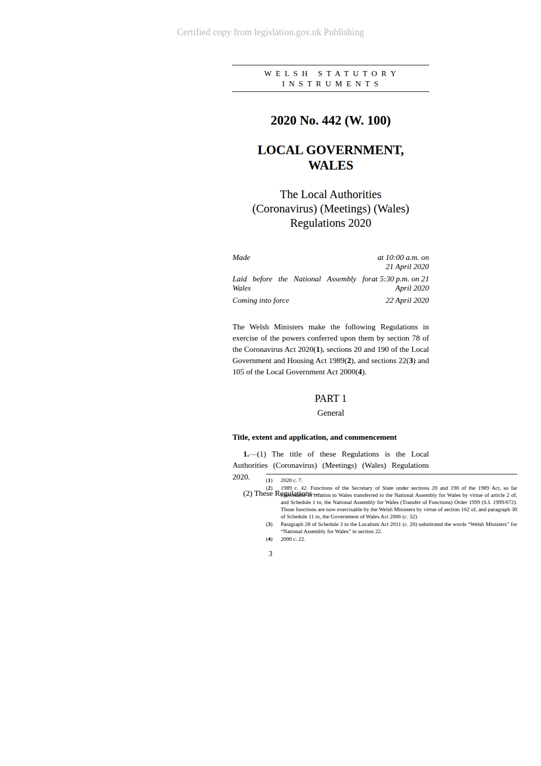Certified copy from legislation.gov.uk Publishing
W E L S H S T A T U T O R Y
I N S T R U M E N T S
2020 No. 442 (W. 100)
LOCAL GOVERNMENT,
WALES
The Local Authorities
(Coronavirus) (Meetings) (Wales)
Regulations 2020
| Made | at 10:00 a.m. on 21 April 2020 |
| Laid before the National Assembly for Wales | at 5:30 p.m. on 21 April 2020 |
| Coming into force | 22 April 2020 |
The Welsh Ministers make the following Regulations in exercise of the powers conferred upon them by section 78 of the Coronavirus Act 2020(1), sections 20 and 190 of the Local Government and Housing Act 1989(2), and sections 22(3) and 105 of the Local Government Act 2000(4).
PART 1
General
Title, extent and application, and commencement
1.—(1) The title of these Regulations is the Local Authorities (Coronavirus) (Meetings) (Wales) Regulations 2020.
(2) These Regulations—
| ( 1 ) | 2020 c. 7. |
| ( 2 ) | 1989 c. 42. Functions of the Secretary of State under sections 20 and 190 of the 1989 Act, so far exercisable in relation to Wales transferred to the National Assembly for Wales by virtue of article 2 of, and Schedule 1 to, the National Assembly for Wales (Transfer of Functions) Order 1999 (S.I. 1999/672). Those functions are now exercisable by the Welsh Ministers by virtue of section 162 of, and paragraph 30 of Schedule 11 to, the Government of Wales Act 2006 (c. 32). |
| ( 3 ) | Paragraph 28 of Schedule 3 to the Localism Act 2011 (c. 20) substituted the words “Welsh Ministers” for “National Assembly for Wales” in section 22. |
| ( 4 ) | 2000 c. 22. |
3